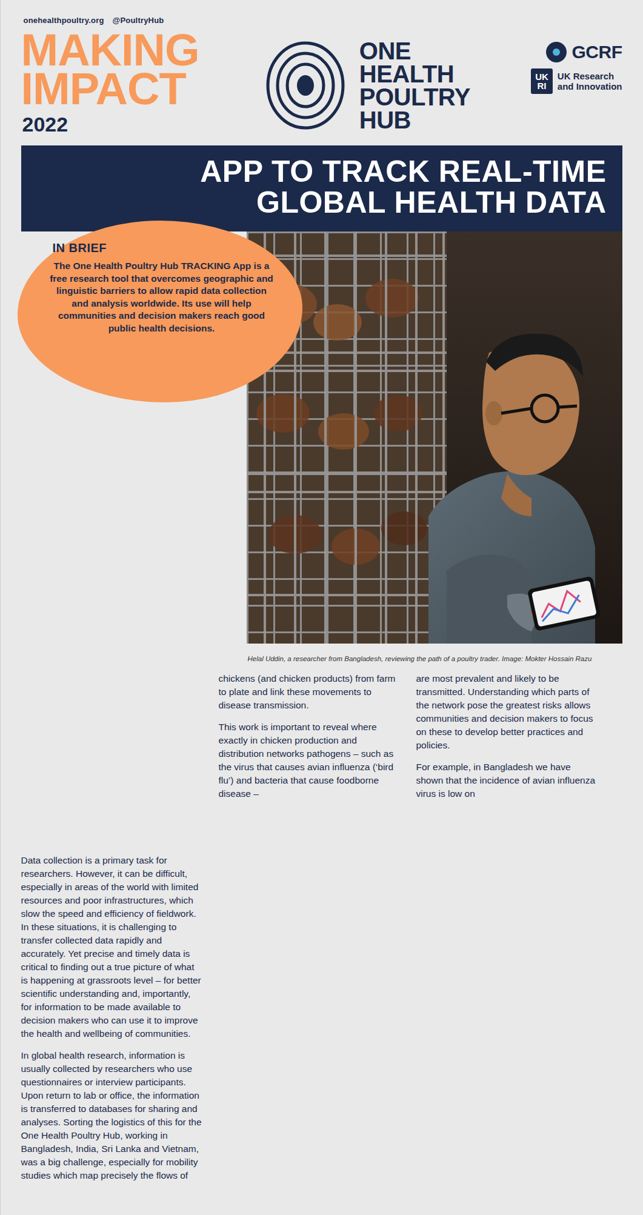onehealthpoultry.org@PoultryHub
MAKINGIMPACT
2022
ONE
HEALTH
POULTRY
HUB
GCRF
UK RI
UK Research
and Innovation
App to track real-time
global health data
IN BRIEF
The One Health Poultry Hub TRACKING App is a free research tool that overcomes geographic and linguistic barriers to allow rapid data collection and analysis worldwide. Its use will help communities and decision makers reach good public health decisions.
Helal Uddin, a researcher from Bangladesh, reviewing the path of a poultry trader. Image: Mokter Hossain Razu
Data collection is a primary task for researchers. However, it can be difficult, especially in areas of the world with limited resources and poor infrastructures, which slow the speed and efficiency of fieldwork. In these situations, it is challenging to transfer collected data rapidly and accurately. Yet precise and timely data is critical to finding out a true picture of what is happening at grassroots level – for better scientific understanding and, importantly, for information to be made available to decision makers who can use it to improve the health and wellbeing of communities.
In global health research, information is usually collected by researchers who use questionnaires or interview participants. Upon return to lab or office, the information is transferred to databases for sharing and analyses. Sorting the logistics of this for the One Health Poultry Hub, working in Bangladesh, India, Sri Lanka and Vietnam, was a big challenge, especially for mobility studies which map precisely the flows of
chickens (and chicken products) from farm to plate and link these movements to disease transmission.
This work is important to reveal where exactly in chicken production and distribution networks pathogens – such as the virus that causes avian influenza (‘bird flu’) and bacteria that cause foodborne disease –
are most prevalent and likely to be transmitted. Understanding which parts of the network pose the greatest risks allows communities and decision makers to focus on these to develop better practices and policies.
For example, in Bangladesh we have shown that the incidence of avian influenza virus is low on